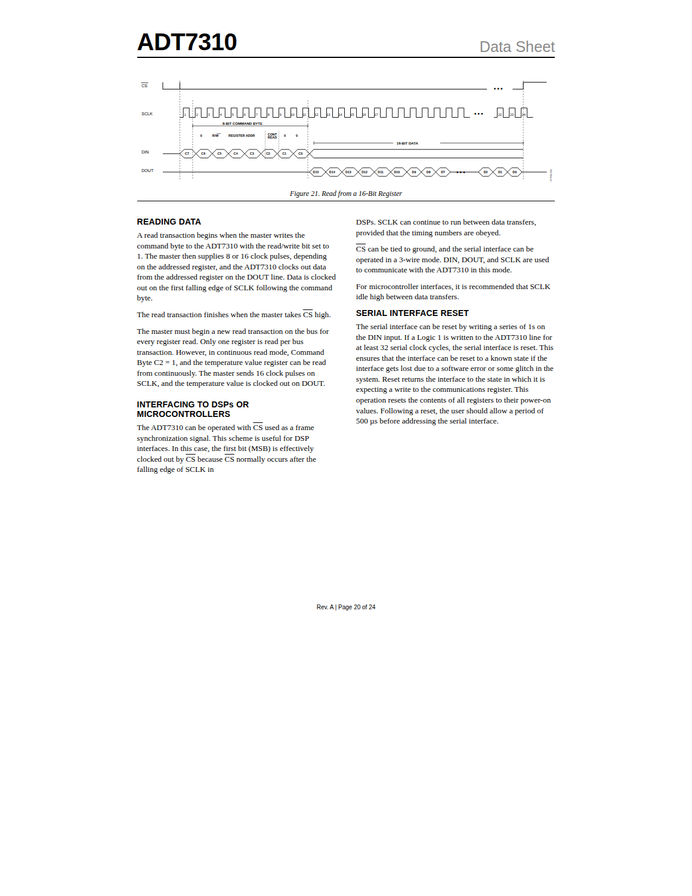ADT7310
Data Sheet
CS SCLK DIN DOUT ••• 1 2 3 4 5 6 7 8 9 10 11 12 13 14 15 16 17 22 23 24 ••• 8-BIT COMMAND BYTE 0 R/W REGISTER ADDR CONT READ 0 0 C7 C6 C5 C4 C3 C2 C1 C0 16-BIT DATA D15 D14 D13 D12 D11 D10 D9 D8 D7 D2 D1 D0 ••• 07789-031
Figure 21. Read from a 16-Bit Register
READING DATA
A read transaction begins when the master writes the command byte to the ADT7310 with the read/write bit set to 1. The master then supplies 8 or 16 clock pulses, depending on the addressed register, and the ADT7310 clocks out data from the addressed register on the DOUT line. Data is clocked out on the first falling edge of SCLK following the command byte.
The read transaction finishes when the master takes CS high.
The master must begin a new read transaction on the bus for every register read. Only one register is read per bus transaction. However, in continuous read mode, Command Byte C2 = 1, and the temperature value register can be read from continuously. The master sends 16 clock pulses on SCLK, and the temperature value is clocked out on DOUT.
INTERFACING TO DSPs OR MICROCONTROLLERS
The ADT7310 can be operated with CS used as a frame synchronization signal. This scheme is useful for DSP interfaces. In this case, the first bit (MSB) is effectively clocked out by CS because CS normally occurs after the falling edge of SCLK in
DSPs. SCLK can continue to run between data transfers, provided that the timing numbers are obeyed.
CS can be tied to ground, and the serial interface can be operated in a 3-wire mode. DIN, DOUT, and SCLK are used to communicate with the ADT7310 in this mode.
For microcontroller interfaces, it is recommended that SCLK idle high between data transfers.
SERIAL INTERFACE RESET
The serial interface can be reset by writing a series of 1s on the DIN input. If a Logic 1 is written to the ADT7310 line for at least 32 serial clock cycles, the serial interface is reset. This ensures that the interface can be reset to a known state if the interface gets lost due to a software error or some glitch in the system. Reset returns the interface to the state in which it is expecting a write to the communications register. This operation resets the contents of all registers to their power-on values. Following a reset, the user should allow a period of 500 µs before addressing the serial interface.
Rev. A | Page 20 of 24